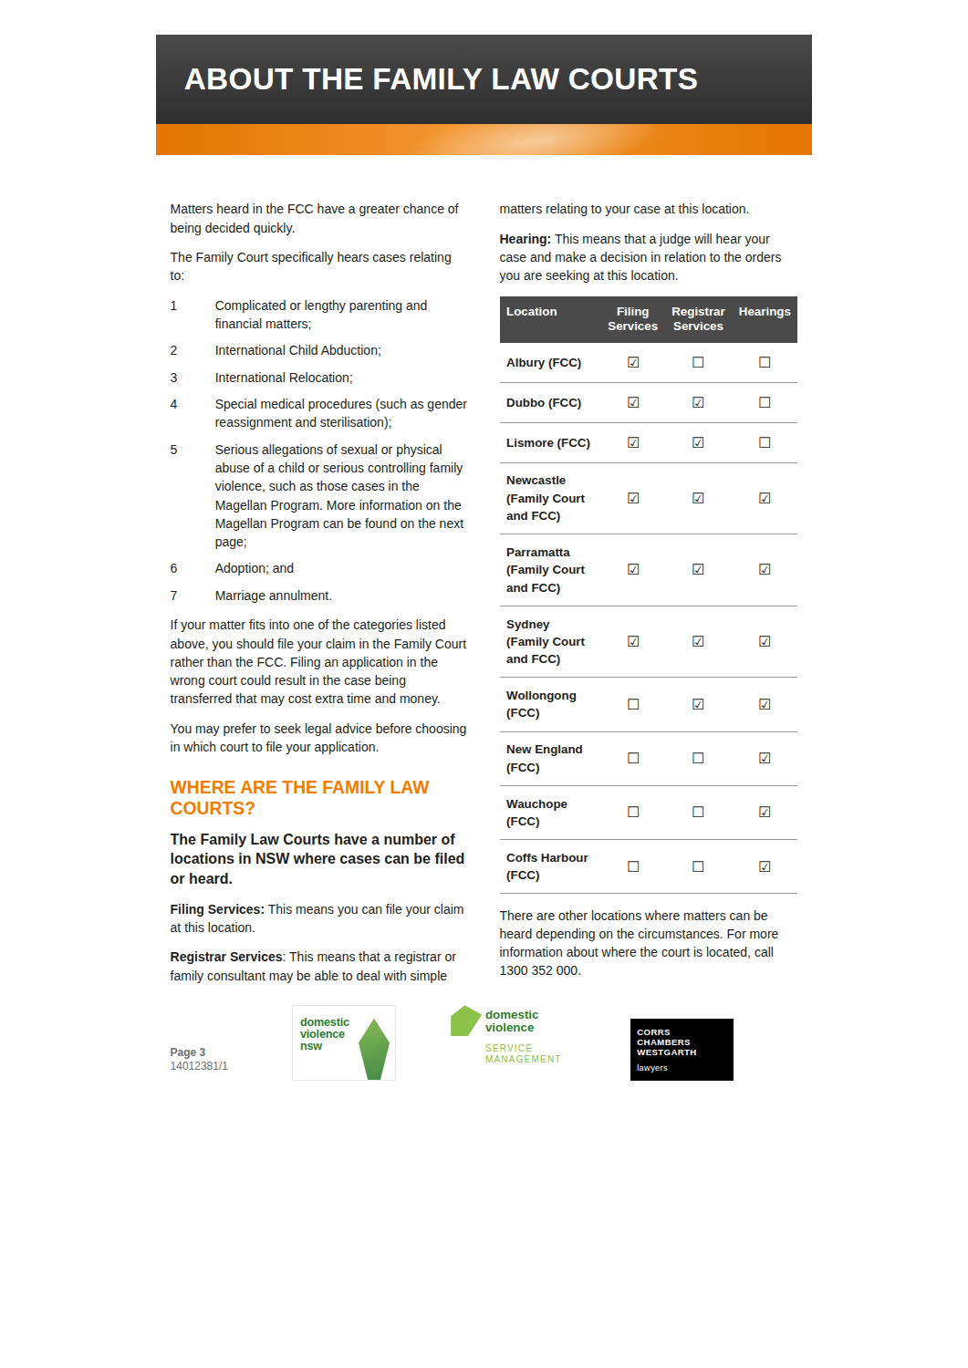About the Family Law Courts
Matters heard in the FCC have a greater chance of being decided quickly.
The Family Court specifically hears cases relating to:
1 Complicated or lengthy parenting and financial matters;
2 International Child Abduction;
3 International Relocation;
4 Special medical procedures (such as gender reassignment and sterilisation);
5 Serious allegations of sexual or physical abuse of a child or serious controlling family violence, such as those cases in the Magellan Program. More information on the Magellan Program can be found on the next page;
6 Adoption; and
7 Marriage annulment.
If your matter fits into one of the categories listed above, you should file your claim in the Family Court rather than the FCC. Filing an application in the wrong court could result in the case being transferred that may cost extra time and money.
You may prefer to seek legal advice before choosing in which court to file your application.
Where are the Family Law Courts?
The Family Law Courts have a number of locations in NSW where cases can be filed or heard.
Filing Services: This means you can file your claim at this location.
Registrar Services: This means that a registrar or family consultant may be able to deal with simple matters relating to your case at this location.
Hearing: This means that a judge will hear your case and make a decision in relation to the orders you are seeking at this location.
| Location | Filing Services | Registrar Services | Hearings |
| --- | --- | --- | --- |
| Albury (FCC) | ☑ | ☐ | ☐ |
| Dubbo (FCC) | ☑ | ☑ | ☐ |
| Lismore (FCC) | ☑ | ☑ | ☐ |
| Newcastle (Family Court and FCC) | ☑ | ☑ | ☑ |
| Parramatta (Family Court and FCC) | ☑ | ☑ | ☑ |
| Sydney (Family Court and FCC) | ☑ | ☑ | ☑ |
| Wollongong (FCC) | ☐ | ☑ | ☑ |
| New England (FCC) | ☐ | ☐ | ☑ |
| Wauchope (FCC) | ☐ | ☐ | ☑ |
| Coffs Harbour (FCC) | ☐ | ☐ | ☑ |
There are other locations where matters can be heard depending on the circumstances. For more information about where the court is located, call 1300 352 000.
Page 3
14012381/1
domestic
violence
nsw
domestic
violence
SERVICE
MANAGEMENT
CORRS
CHAMBERS
WESTGARTH
lawyers